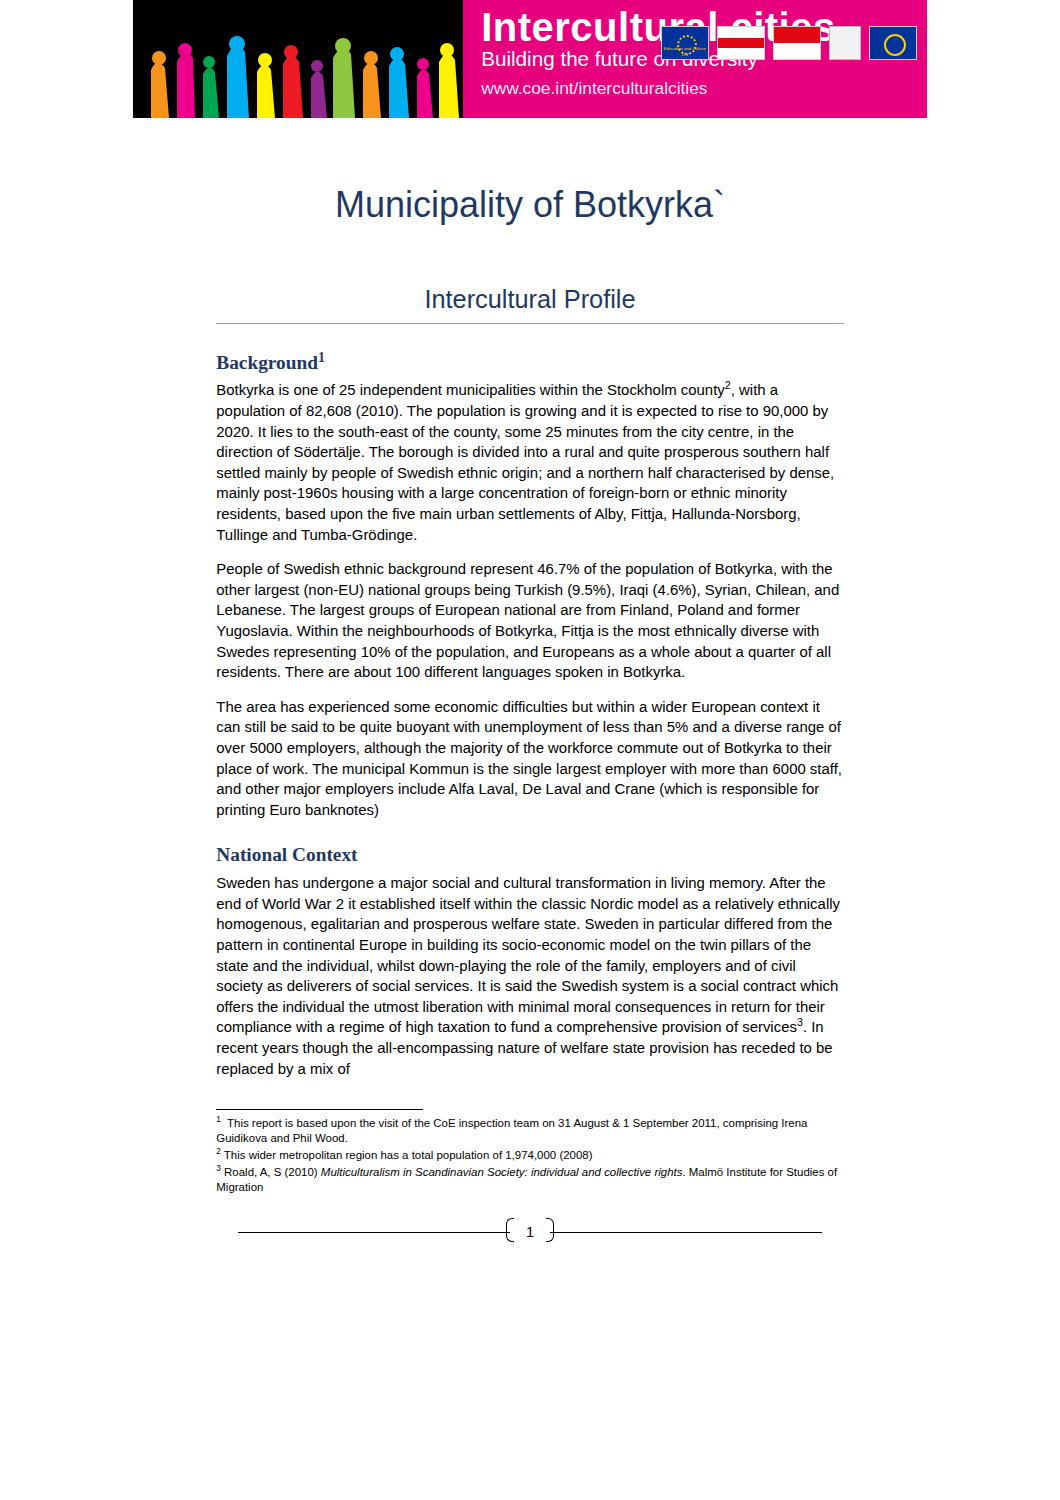Intercultural cities
Building the future on diversity
www.coe.int/interculturalcities
Education and Culture DG
Municipality of Botkyrka`
Intercultural Profile
Background1
Botkyrka is one of 25 independent municipalities within the Stockholm county2, with a population of 82,608 (2010). The population is growing and it is expected to rise to 90,000 by 2020. It lies to the south-east of the county, some 25 minutes from the city centre, in the direction of Södertälje. The borough is divided into a rural and quite prosperous southern half settled mainly by people of Swedish ethnic origin; and a northern half characterised by dense, mainly post-1960s housing with a large concentration of foreign-born or ethnic minority residents, based upon the five main urban settlements of Alby, Fittja, Hallunda-Norsborg, Tullinge and Tumba-Grödinge.
People of Swedish ethnic background represent 46.7% of the population of Botkyrka, with the other largest (non-EU) national groups being Turkish (9.5%), Iraqi (4.6%), Syrian, Chilean, and Lebanese. The largest groups of European national are from Finland, Poland and former Yugoslavia. Within the neighbourhoods of Botkyrka, Fittja is the most ethnically diverse with Swedes representing 10% of the population, and Europeans as a whole about a quarter of all residents. There are about 100 different languages spoken in Botkyrka.
The area has experienced some economic difficulties but within a wider European context it can still be said to be quite buoyant with unemployment of less than 5% and a diverse range of over 5000 employers, although the majority of the workforce commute out of Botkyrka to their place of work. The municipal Kommun is the single largest employer with more than 6000 staff, and other major employers include Alfa Laval, De Laval and Crane (which is responsible for printing Euro banknotes)
National Context
Sweden has undergone a major social and cultural transformation in living memory. After the end of World War 2 it established itself within the classic Nordic model as a relatively ethnically homogenous, egalitarian and prosperous welfare state. Sweden in particular differed from the pattern in continental Europe in building its socio-economic model on the twin pillars of the state and the individual, whilst down-playing the role of the family, employers and of civil society as deliverers of social services. It is said the Swedish system is a social contract which offers the individual the utmost liberation with minimal moral consequences in return for their compliance with a regime of high taxation to fund a comprehensive provision of services3. In recent years though the all-encompassing nature of welfare state provision has receded to be replaced by a mix of
1 This report is based upon the visit of the CoE inspection team on 31 August & 1 September 2011, comprising Irena Guidikova and Phil Wood.
2 This wider metropolitan region has a total population of 1,974,000 (2008)
3 Roald, A, S (2010) Multiculturalism in Scandinavian Society: individual and collective rights. Malmö Institute for Studies of Migration
1